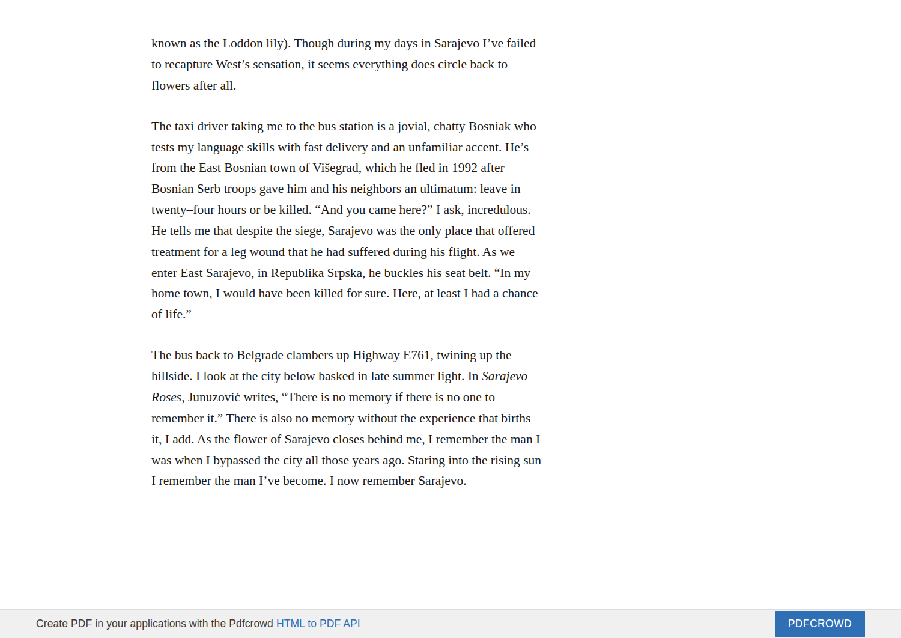known as the Loddon lily). Though during my days in Sarajevo I’ve failed to recapture West’s sensation, it seems everything does circle back to flowers after all.
The taxi driver taking me to the bus station is a jovial, chatty Bosniak who tests my language skills with fast delivery and an unfamiliar accent. He’s from the East Bosnian town of Višegrad, which he fled in 1992 after Bosnian Serb troops gave him and his neighbors an ultimatum: leave in twenty–four hours or be killed. “And you came here?” I ask, incredulous. He tells me that despite the siege, Sarajevo was the only place that offered treatment for a leg wound that he had suffered during his flight. As we enter East Sarajevo, in Republika Srpska, he buckles his seat belt. “In my home town, I would have been killed for sure. Here, at least I had a chance of life.”
The bus back to Belgrade clambers up Highway E761, twining up the hillside. I look at the city below basked in late summer light. In Sarajevo Roses, Junuzović writes, “There is no memory if there is no one to remember it.” There is also no memory without the experience that births it, I add. As the flower of Sarajevo closes behind me, I remember the man I was when I bypassed the city all those years ago. Staring into the rising sun I remember the man I’ve become. I now remember Sarajevo.
Create PDF in your applications with the Pdfcrowd HTML to PDF API PDFCROWD